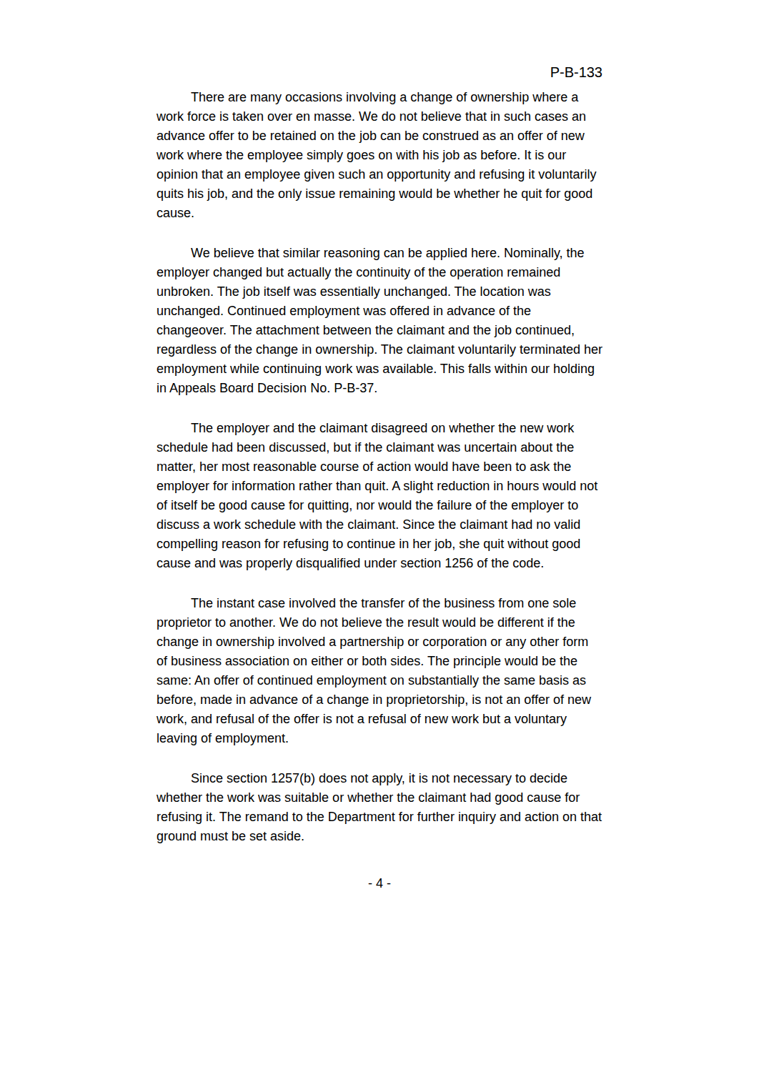P-B-133
There are many occasions involving a change of ownership where a work force is taken over en masse. We do not believe that in such cases an advance offer to be retained on the job can be construed as an offer of new work where the employee simply goes on with his job as before. It is our opinion that an employee given such an opportunity and refusing it voluntarily quits his job, and the only issue remaining would be whether he quit for good cause.
We believe that similar reasoning can be applied here. Nominally, the employer changed but actually the continuity of the operation remained unbroken. The job itself was essentially unchanged. The location was unchanged. Continued employment was offered in advance of the changeover. The attachment between the claimant and the job continued, regardless of the change in ownership. The claimant voluntarily terminated her employment while continuing work was available. This falls within our holding in Appeals Board Decision No. P-B-37.
The employer and the claimant disagreed on whether the new work schedule had been discussed, but if the claimant was uncertain about the matter, her most reasonable course of action would have been to ask the employer for information rather than quit. A slight reduction in hours would not of itself be good cause for quitting, nor would the failure of the employer to discuss a work schedule with the claimant. Since the claimant had no valid compelling reason for refusing to continue in her job, she quit without good cause and was properly disqualified under section 1256 of the code.
The instant case involved the transfer of the business from one sole proprietor to another. We do not believe the result would be different if the change in ownership involved a partnership or corporation or any other form of business association on either or both sides. The principle would be the same: An offer of continued employment on substantially the same basis as before, made in advance of a change in proprietorship, is not an offer of new work, and refusal of the offer is not a refusal of new work but a voluntary leaving of employment.
Since section 1257(b) does not apply, it is not necessary to decide whether the work was suitable or whether the claimant had good cause for refusing it. The remand to the Department for further inquiry and action on that ground must be set aside.
- 4 -